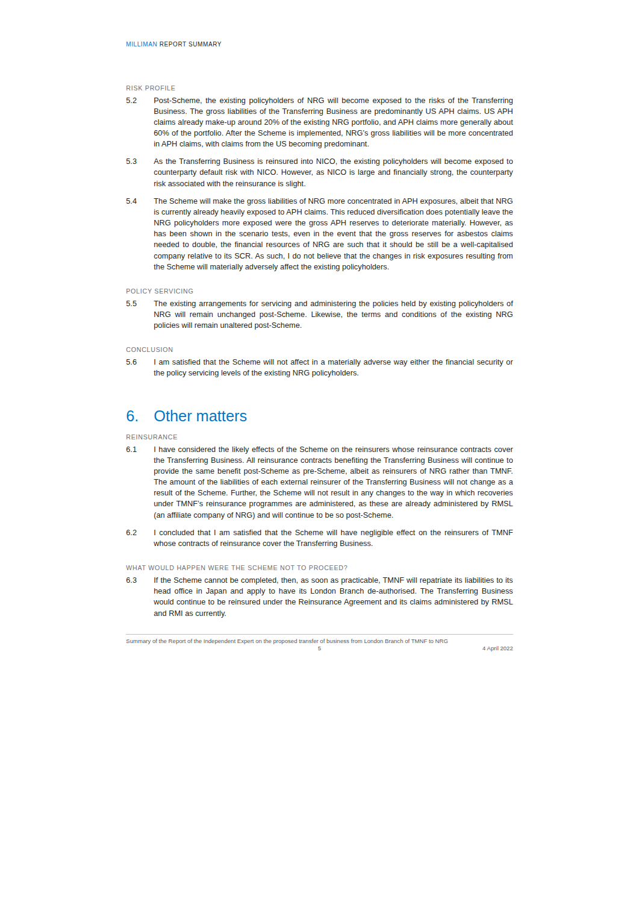MILLIMAN REPORT SUMMARY
RISK PROFILE
5.2
Post-Scheme, the existing policyholders of NRG will become exposed to the risks of the Transferring Business. The gross liabilities of the Transferring Business are predominantly US APH claims. US APH claims already make-up around 20% of the existing NRG portfolio, and APH claims more generally about 60% of the portfolio. After the Scheme is implemented, NRG’s gross liabilities will be more concentrated in APH claims, with claims from the US becoming predominant.
5.3
As the Transferring Business is reinsured into NICO, the existing policyholders will become exposed to counterparty default risk with NICO. However, as NICO is large and financially strong, the counterparty risk associated with the reinsurance is slight.
5.4
The Scheme will make the gross liabilities of NRG more concentrated in APH exposures, albeit that NRG is currently already heavily exposed to APH claims. This reduced diversification does potentially leave the NRG policyholders more exposed were the gross APH reserves to deteriorate materially. However, as has been shown in the scenario tests, even in the event that the gross reserves for asbestos claims needed to double, the financial resources of NRG are such that it should be still be a well-capitalised company relative to its SCR. As such, I do not believe that the changes in risk exposures resulting from the Scheme will materially adversely affect the existing policyholders.
POLICY SERVICING
5.5
The existing arrangements for servicing and administering the policies held by existing policyholders of NRG will remain unchanged post-Scheme. Likewise, the terms and conditions of the existing NRG policies will remain unaltered post-Scheme.
CONCLUSION
5.6
I am satisfied that the Scheme will not affect in a materially adverse way either the financial security or the policy servicing levels of the existing NRG policyholders.
6. Other matters
REINSURANCE
6.1
I have considered the likely effects of the Scheme on the reinsurers whose reinsurance contracts cover the Transferring Business. All reinsurance contracts benefiting the Transferring Business will continue to provide the same benefit post-Scheme as pre-Scheme, albeit as reinsurers of NRG rather than TMNF. The amount of the liabilities of each external reinsurer of the Transferring Business will not change as a result of the Scheme. Further, the Scheme will not result in any changes to the way in which recoveries under TMNF’s reinsurance programmes are administered, as these are already administered by RMSL (an affiliate company of NRG) and will continue to be so post-Scheme.
6.2
I concluded that I am satisfied that the Scheme will have negligible effect on the reinsurers of TMNF whose contracts of reinsurance cover the Transferring Business.
WHAT WOULD HAPPEN WERE THE SCHEME NOT TO PROCEED?
6.3
If the Scheme cannot be completed, then, as soon as practicable, TMNF will repatriate its liabilities to its head office in Japan and apply to have its London Branch de-authorised. The Transferring Business would continue to be reinsured under the Reinsurance Agreement and its claims administered by RMSL and RMI as currently.
Summary of the Report of the Independent Expert on the proposed transfer of business from London Branch of TMNF to NRG
5
4 April 2022